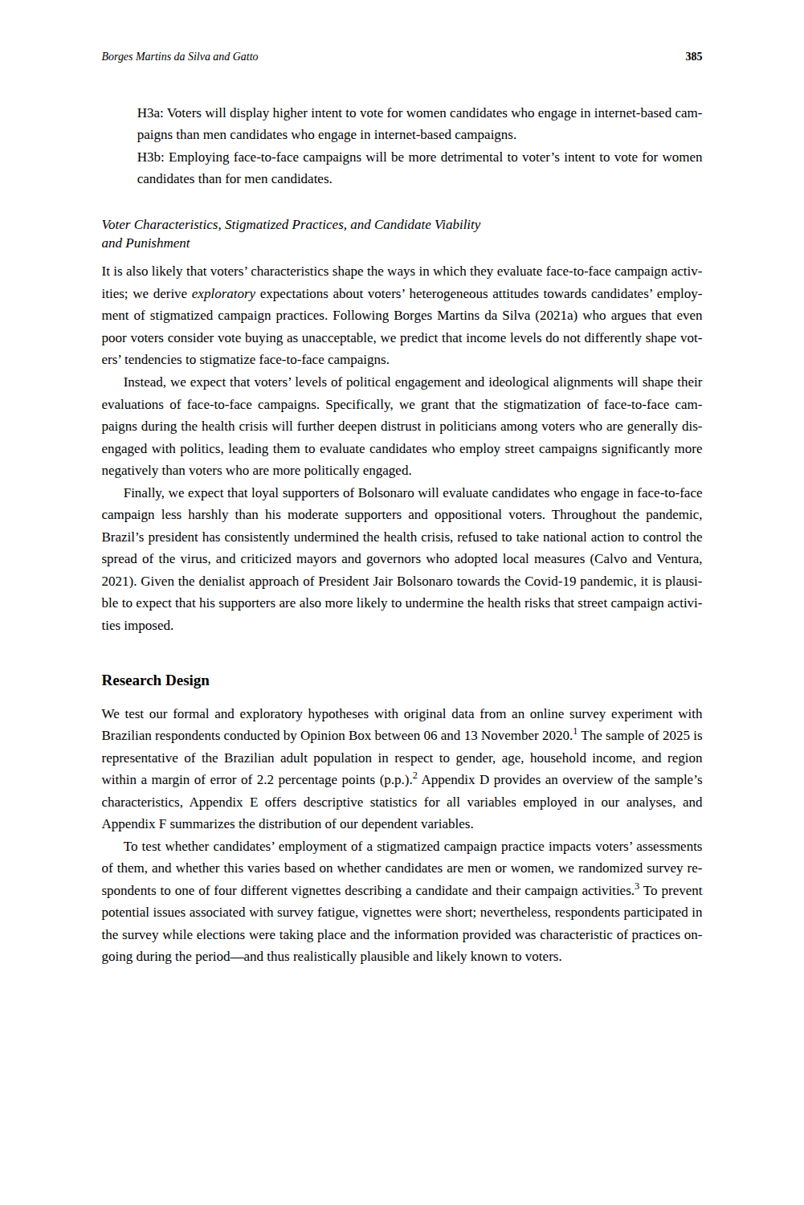Borges Martins da Silva and Gatto 385
H3a: Voters will display higher intent to vote for women candidates who engage in internet-based campaigns than men candidates who engage in internet-based campaigns.
H3b: Employing face-to-face campaigns will be more detrimental to voter’s intent to vote for women candidates than for men candidates.
Voter Characteristics, Stigmatized Practices, and Candidate Viability
and Punishment
It is also likely that voters’ characteristics shape the ways in which they evaluate face-to-face campaign activities; we derive exploratory expectations about voters’ heterogeneous attitudes towards candidates’ employment of stigmatized campaign practices. Following Borges Martins da Silva (2021a) who argues that even poor voters consider vote buying as unacceptable, we predict that income levels do not differently shape voters’ tendencies to stigmatize face-to-face campaigns.
Instead, we expect that voters’ levels of political engagement and ideological alignments will shape their evaluations of face-to-face campaigns. Specifically, we grant that the stigmatization of face-to-face campaigns during the health crisis will further deepen distrust in politicians among voters who are generally disengaged with politics, leading them to evaluate candidates who employ street campaigns significantly more negatively than voters who are more politically engaged.
Finally, we expect that loyal supporters of Bolsonaro will evaluate candidates who engage in face-to-face campaign less harshly than his moderate supporters and oppositional voters. Throughout the pandemic, Brazil’s president has consistently undermined the health crisis, refused to take national action to control the spread of the virus, and criticized mayors and governors who adopted local measures (Calvo and Ventura, 2021). Given the denialist approach of President Jair Bolsonaro towards the Covid-19 pandemic, it is plausible to expect that his supporters are also more likely to undermine the health risks that street campaign activities imposed.
Research Design
We test our formal and exploratory hypotheses with original data from an online survey experiment with Brazilian respondents conducted by Opinion Box between 06 and 13 November 2020.1 The sample of 2025 is representative of the Brazilian adult population in respect to gender, age, household income, and region within a margin of error of 2.2 percentage points (p.p.).2 Appendix D provides an overview of the sample’s characteristics, Appendix E offers descriptive statistics for all variables employed in our analyses, and Appendix F summarizes the distribution of our dependent variables.
To test whether candidates’ employment of a stigmatized campaign practice impacts voters’ assessments of them, and whether this varies based on whether candidates are men or women, we randomized survey respondents to one of four different vignettes describing a candidate and their campaign activities.3 To prevent potential issues associated with survey fatigue, vignettes were short; nevertheless, respondents participated in the survey while elections were taking place and the information provided was characteristic of practices ongoing during the period—and thus realistically plausible and likely known to voters.